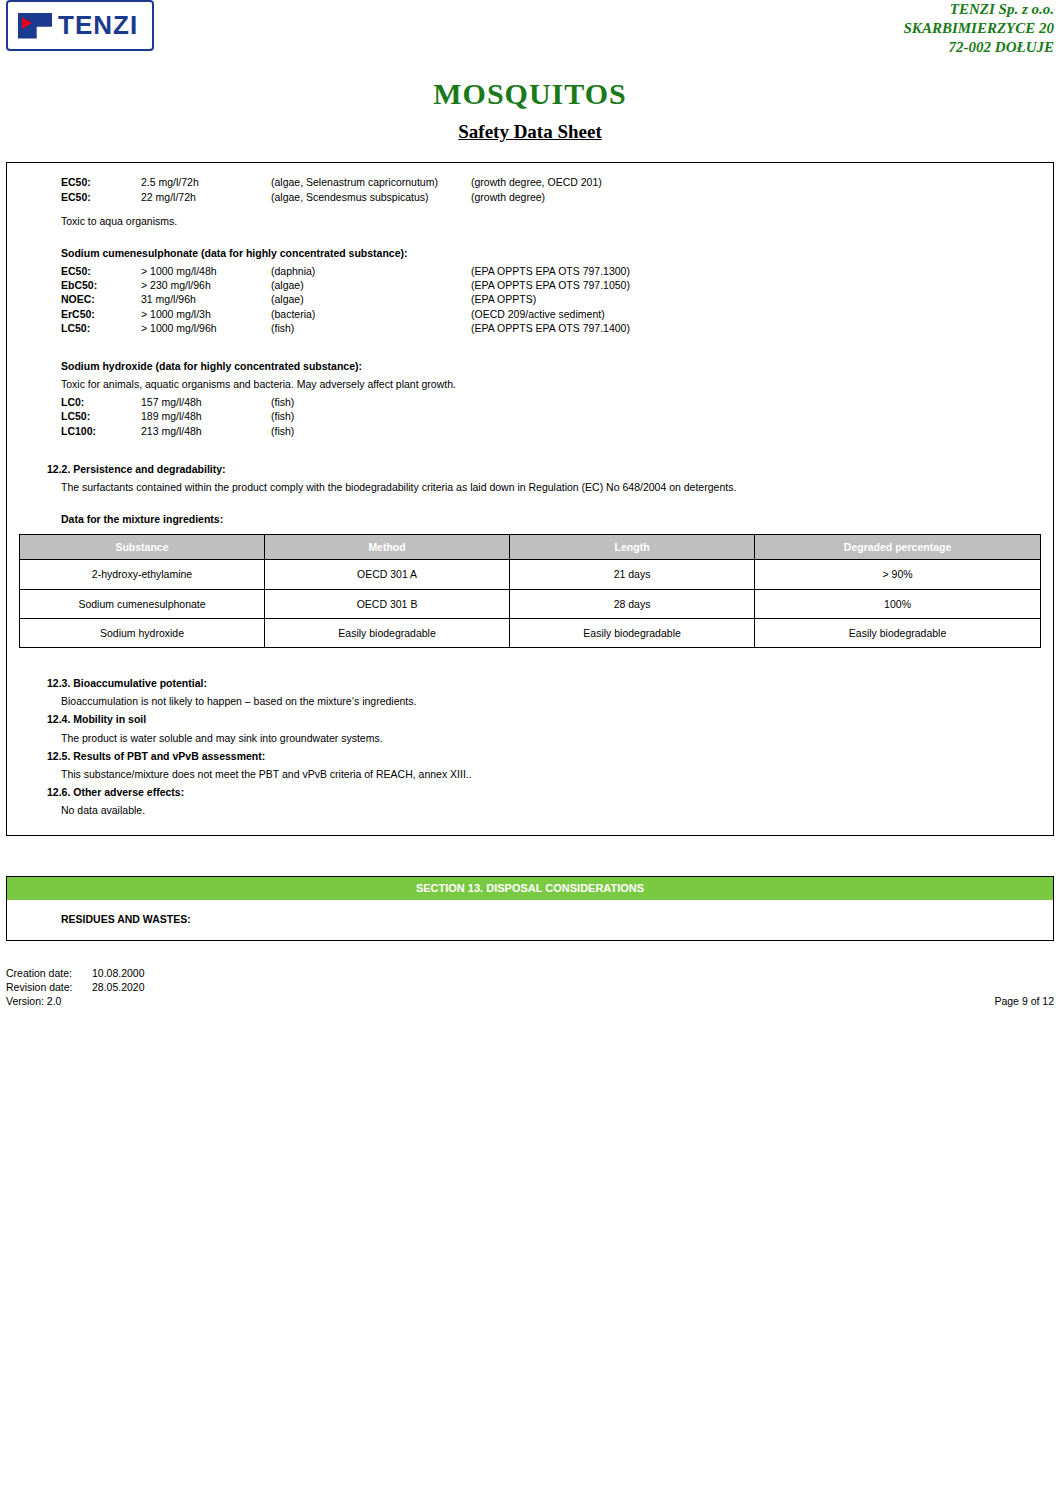TENZI
TENZI Sp. z o.o.
SKARBIMIERZYCE 20
72-002 DOŁUJE
MOSQUITOS
Safety Data Sheet
| EC50: | 2.5 mg/l/72h | (algae, Selenastrum capricornutum) | (growth degree, OECD 201) |
| EC50: | 22 mg/l/72h | (algae, Scendesmus subspicatus) | (growth degree) |
Toxic to aqua organisms.
Sodium cumenesulphonate (data for highly concentrated substance):
| EC50: | > 1000 mg/l/48h | (daphnia) | (EPA OPPTS EPA OTS 797.1300) |
| EbC50: | > 230 mg/l/96h | (algae) | (EPA OPPTS EPA OTS 797.1050) |
| NOEC: | 31 mg/l/96h | (algae) | (EPA OPPTS) |
| ErC50: | > 1000 mg/l/3h | (bacteria) | (OECD 209/active sediment) |
| LC50: | > 1000 mg/l/96h | (fish) | (EPA OPPTS EPA OTS 797.1400) |
Sodium hydroxide (data for highly concentrated substance):
Toxic for animals, aquatic organisms and bacteria. May adversely affect plant growth.
| LC0: | 157 mg/l/48h | (fish) |
| LC50: | 189 mg/l/48h | (fish) |
| LC100: | 213 mg/l/48h | (fish) |
12.2. Persistence and degradability:
The surfactants contained within the product comply with the biodegradability criteria as laid down in Regulation (EC) No 648/2004 on detergents.
Data for the mixture ingredients:
| Substance | Method | Length | Degraded percentage |
| --- | --- | --- | --- |
| 2-hydroxy-ethylamine | OECD 301 A | 21 days | > 90% |
| Sodium cumenesulphonate | OECD 301 B | 28 days | 100% |
| Sodium hydroxide | Easily biodegradable | Easily biodegradable | Easily biodegradable |
12.3. Bioaccumulative potential:
Bioaccumulation is not likely to happen – based on the mixture‘s ingredients.
12.4. Mobility in soil
The product is water soluble and may sink into groundwater systems.
12.5. Results of PBT and vPvB assessment:
This substance/mixture does not meet the PBT and vPvB criteria of REACH, annex XIII..
12.6. Other adverse effects:
No data available.
SECTION 13. DISPOSAL CONSIDERATIONS
RESIDUES AND WASTES:
Creation date: 10.08.2000
Revision date: 28.05.2020
Version: 2.0
Page 9 of 12